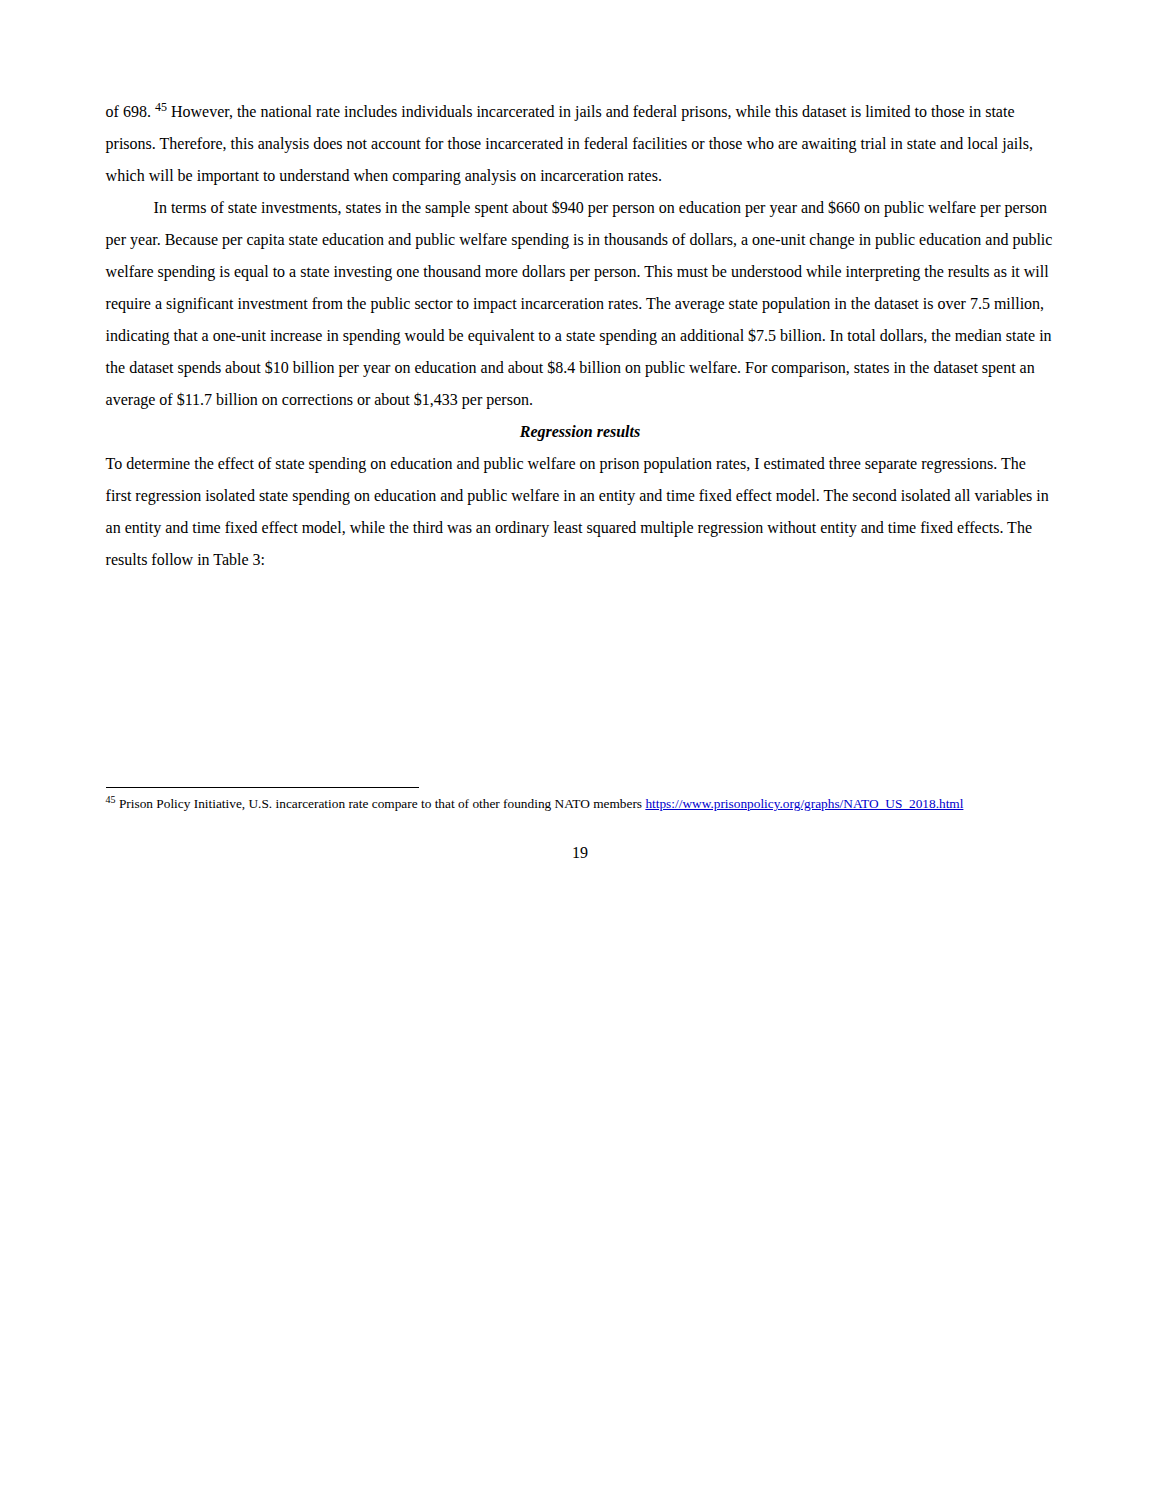of 698. 45 However, the national rate includes individuals incarcerated in jails and federal prisons, while this dataset is limited to those in state prisons. Therefore, this analysis does not account for those incarcerated in federal facilities or those who are awaiting trial in state and local jails, which will be important to understand when comparing analysis on incarceration rates.
In terms of state investments, states in the sample spent about $940 per person on education per year and $660 on public welfare per person per year. Because per capita state education and public welfare spending is in thousands of dollars, a one-unit change in public education and public welfare spending is equal to a state investing one thousand more dollars per person. This must be understood while interpreting the results as it will require a significant investment from the public sector to impact incarceration rates. The average state population in the dataset is over 7.5 million, indicating that a one-unit increase in spending would be equivalent to a state spending an additional $7.5 billion. In total dollars, the median state in the dataset spends about $10 billion per year on education and about $8.4 billion on public welfare. For comparison, states in the dataset spent an average of $11.7 billion on corrections or about $1,433 per person.
Regression results
To determine the effect of state spending on education and public welfare on prison population rates, I estimated three separate regressions. The first regression isolated state spending on education and public welfare in an entity and time fixed effect model. The second isolated all variables in an entity and time fixed effect model, while the third was an ordinary least squared multiple regression without entity and time fixed effects. The results follow in Table 3:
45 Prison Policy Initiative, U.S. incarceration rate compare to that of other founding NATO members https://www.prisonpolicy.org/graphs/NATO_US_2018.html
19